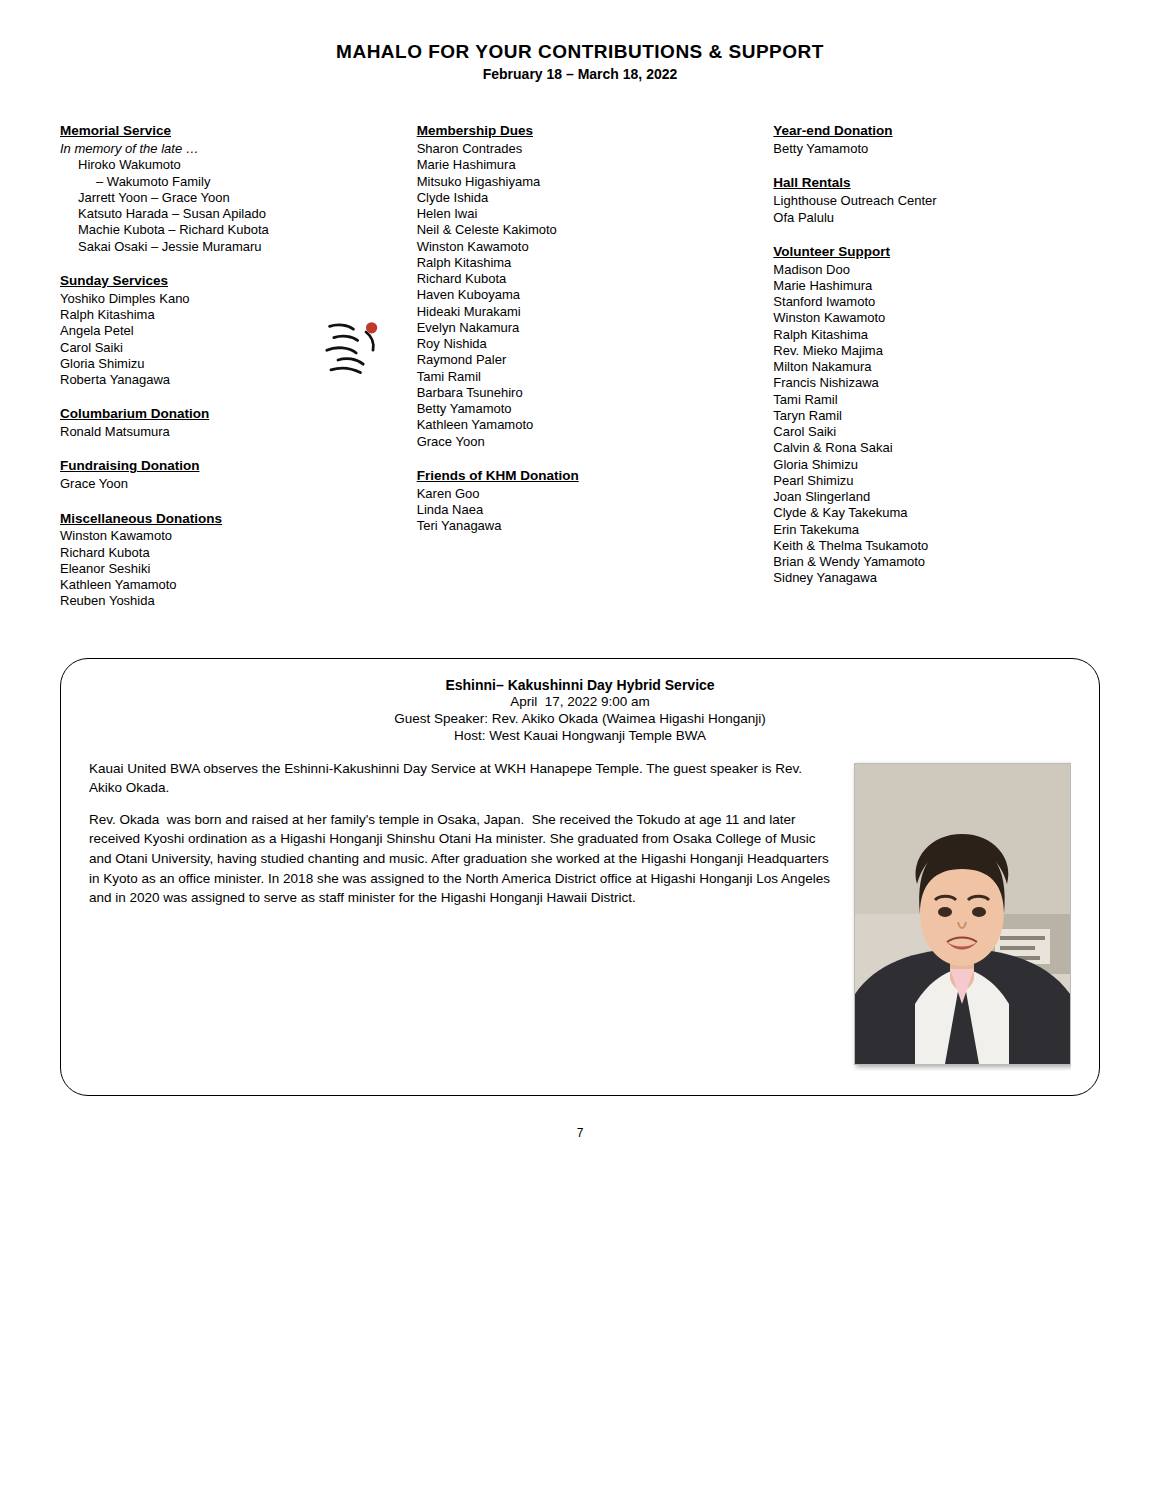MAHALO FOR YOUR CONTRIBUTIONS & SUPPORT
February 18 – March 18, 2022
Memorial Service
In memory of the late …
Hiroko Wakumoto
– Wakumoto Family
Jarrett Yoon – Grace Yoon
Katsuto Harada – Susan Apilado
Machie Kubota – Richard Kubota
Sakai Osaki – Jessie Muramaru
Sunday Services
Yoshiko Dimples Kano
Ralph Kitashima
Angela Petel
Carol Saiki
Gloria Shimizu
Roberta Yanagawa
Columbarium Donation
Ronald Matsumura
Fundraising Donation
Grace Yoon
Miscellaneous Donations
Winston Kawamoto
Richard Kubota
Eleanor Seshiki
Kathleen Yamamoto
Reuben Yoshida
Membership Dues
Sharon Contrades
Marie Hashimura
Mitsuko Higashiyama
Clyde Ishida
Helen Iwai
Neil & Celeste Kakimoto
Winston Kawamoto
Ralph Kitashima
Richard Kubota
Haven Kuboyama
Hideaki Murakami
Evelyn Nakamura
Roy Nishida
Raymond Paler
Tami Ramil
Barbara Tsunehiro
Betty Yamamoto
Kathleen Yamamoto
Grace Yoon
Friends of KHM Donation
Karen Goo
Linda Naea
Teri Yanagawa
Year-end Donation
Betty Yamamoto
Hall Rentals
Lighthouse Outreach Center
Ofa Palulu
Volunteer Support
Madison Doo
Marie Hashimura
Stanford Iwamoto
Winston Kawamoto
Ralph Kitashima
Rev. Mieko Majima
Milton Nakamura
Francis Nishizawa
Tami Ramil
Taryn Ramil
Carol Saiki
Calvin & Rona Sakai
Gloria Shimizu
Pearl Shimizu
Joan Slingerland
Clyde & Kay Takekuma
Erin Takekuma
Keith & Thelma Tsukamoto
Brian & Wendy Yamamoto
Sidney Yanagawa
Eshinni– Kakushinni Day Hybrid Service
April 17, 2022 9:00 am
Guest Speaker: Rev. Akiko Okada (Waimea Higashi Honganji)
Host: West Kauai Hongwanji Temple BWA
Kauai United BWA observes the Eshinni-Kakushinni Day Service at WKH Hanapepe Temple. The guest speaker is Rev. Akiko Okada.
Rev. Okada was born and raised at her family's temple in Osaka, Japan. She received the Tokudo at age 11 and later received Kyoshi ordination as a Higashi Honganji Shinshu Otani Ha minister. She graduated from Osaka College of Music and Otani University, having studied chanting and music. After graduation she worked at the Higashi Honganji Headquarters in Kyoto as an office minister. In 2018 she was assigned to the North America District office at Higashi Honganji Los Angeles and in 2020 was assigned to serve as staff minister for the Higashi Honganji Hawaii District.
7